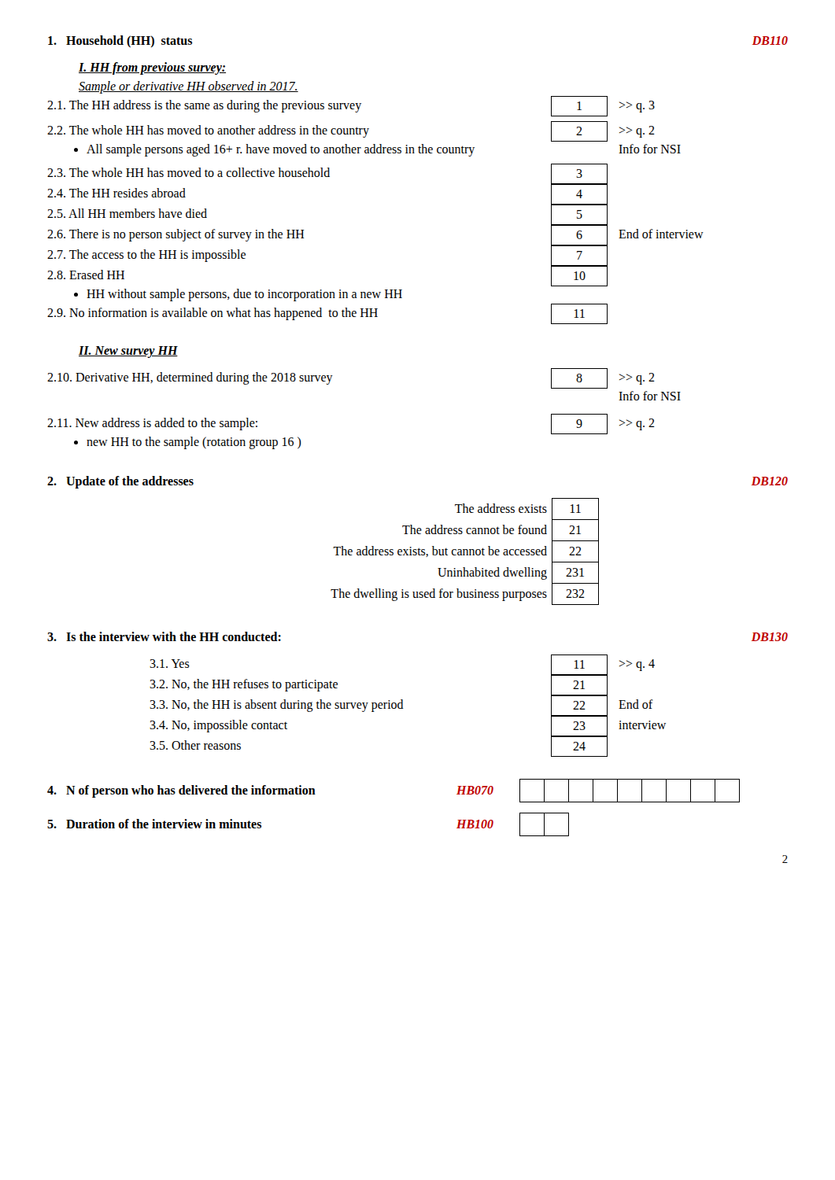1. Household (HH) status DB110
I. HH from previous survey:
Sample or derivative HH observed in 2017.
2.1. The HH address is the same as during the previous survey
1
>> q. 3
2.2. The whole HH has moved to another address in the country
All sample persons aged 16+ r. have moved to another address in the country
2
>> q. 2
Info for NSI
2.3. The whole HH has moved to a collective household
3
2.4. The HH resides abroad
4
2.5. All HH members have died
5
2.6. There is no person subject of survey in the HH
6
End of interview
2.7. The access to the HH is impossible
7
2.8. Erased HH
HH without sample persons, due to incorporation in a new HH
10
2.9. No information is available on what has happened to the HH
11
II. New survey HH
2.10. Derivative HH, determined during the 2018 survey
8
>> q. 2
Info for NSI
2.11. New address is added to the sample:
new HH to the sample (rotation group 16 )
9
>> q. 2
2. Update of the addresses DB120
| The address exists | 11 |
| The address cannot be found | 21 |
| The address exists, but cannot be accessed | 22 |
| Uninhabited dwelling | 231 |
| The dwelling is used for business purposes | 232 |
3. Is the interview with the HH conducted: DB130
3.1. Yes
11
>> q. 4
3.2. No, the HH refuses to participate
21
3.3. No, the HH is absent during the survey period
22
End of
3.4. No, impossible contact
23
interview
3.5. Other reasons
24
4. N of person who has delivered the information
HB070
5. Duration of the interview in minutes
HB100
2